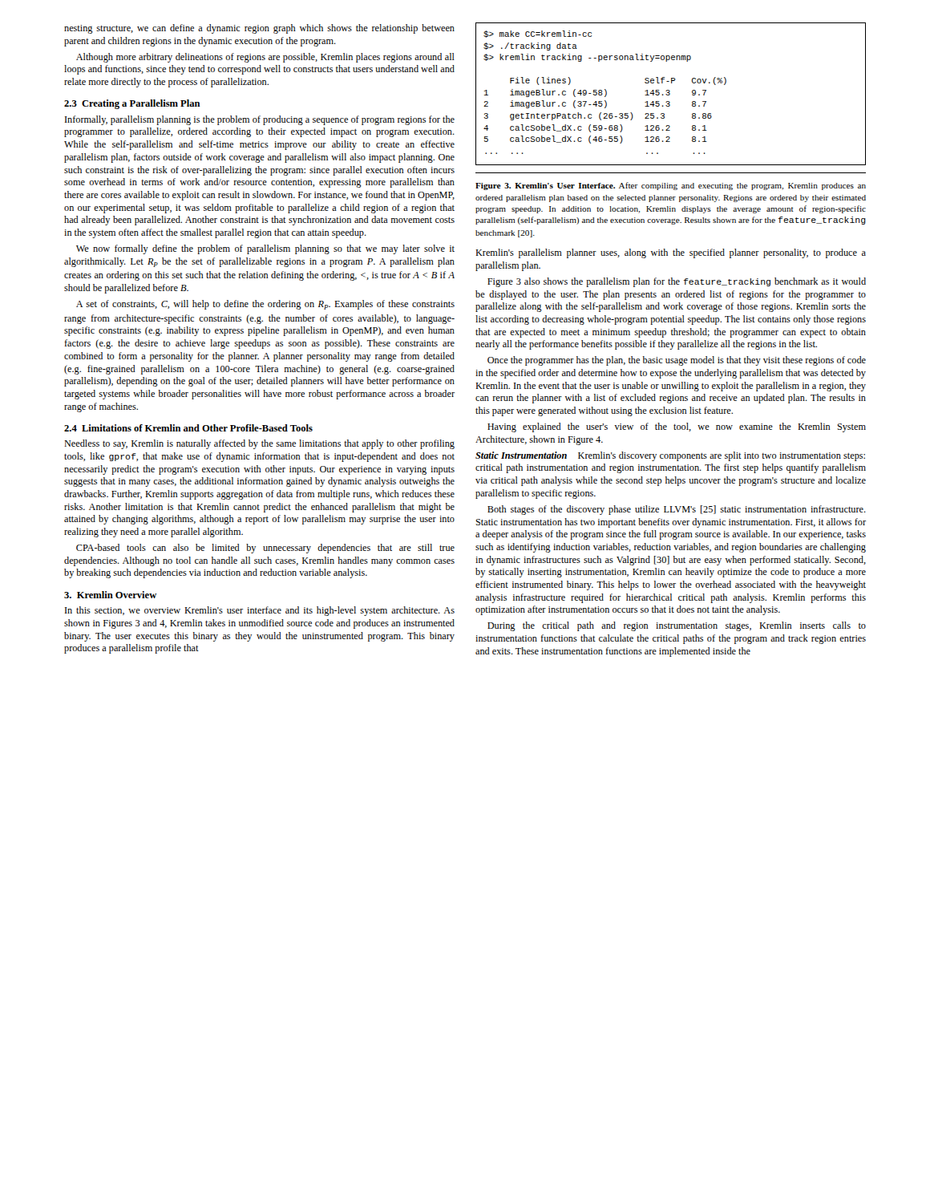nesting structure, we can define a dynamic region graph which shows the relationship between parent and children regions in the dynamic execution of the program.
Although more arbitrary delineations of regions are possible, Kremlin places regions around all loops and functions, since they tend to correspond well to constructs that users understand well and relate more directly to the process of parallelization.
2.3 Creating a Parallelism Plan
Informally, parallelism planning is the problem of producing a sequence of program regions for the programmer to parallelize, ordered according to their expected impact on program execution. While the self-parallelism and self-time metrics improve our ability to create an effective parallelism plan, factors outside of work coverage and parallelism will also impact planning. One such constraint is the risk of over-parallelizing the program: since parallel execution often incurs some overhead in terms of work and/or resource contention, expressing more parallelism than there are cores available to exploit can result in slowdown. For instance, we found that in OpenMP, on our experimental setup, it was seldom profitable to parallelize a child region of a region that had already been parallelized. Another constraint is that synchronization and data movement costs in the system often affect the smallest parallel region that can attain speedup.
We now formally define the problem of parallelism planning so that we may later solve it algorithmically. Let RP be the set of parallelizable regions in a program P. A parallelism plan creates an ordering on this set such that the relation defining the ordering, <, is true for A < B if A should be parallelized before B.
A set of constraints, C, will help to define the ordering on RP. Examples of these constraints range from architecture-specific constraints (e.g. the number of cores available), to language-specific constraints (e.g. inability to express pipeline parallelism in OpenMP), and even human factors (e.g. the desire to achieve large speedups as soon as possible). These constraints are combined to form a personality for the planner. A planner personality may range from detailed (e.g. fine-grained parallelism on a 100-core Tilera machine) to general (e.g. coarse-grained parallelism), depending on the goal of the user; detailed planners will have better performance on targeted systems while broader personalities will have more robust performance across a broader range of machines.
2.4 Limitations of Kremlin and Other Profile-Based Tools
Needless to say, Kremlin is naturally affected by the same limitations that apply to other profiling tools, like gprof, that make use of dynamic information that is input-dependent and does not necessarily predict the program's execution with other inputs. Our experience in varying inputs suggests that in many cases, the additional information gained by dynamic analysis outweighs the drawbacks. Further, Kremlin supports aggregation of data from multiple runs, which reduces these risks. Another limitation is that Kremlin cannot predict the enhanced parallelism that might be attained by changing algorithms, although a report of low parallelism may surprise the user into realizing they need a more parallel algorithm.
CPA-based tools can also be limited by unnecessary dependencies that are still true dependencies. Although no tool can handle all such cases, Kremlin handles many common cases by breaking such dependencies via induction and reduction variable analysis.
3. Kremlin Overview
In this section, we overview Kremlin's user interface and its high-level system architecture. As shown in Figures 3 and 4, Kremlin takes in unmodified source code and produces an instrumented binary. The user executes this binary as they would the uninstrumented program. This binary produces a parallelism profile that
$> make CC=kremlin-cc $> ./tracking data $> kremlin tracking --personality=openmp File (lines) Self-P Cov.(%) 1 imageBlur.c (49-58) 145.3 9.7 2 imageBlur.c (37-45) 145.3 8.7 3 getInterpPatch.c (26-35) 25.3 8.86 4 calcSobel_dX.c (59-68) 126.2 8.1 5 calcSobel_dX.c (46-55) 126.2 8.1 ... ... ... ...
Figure 3. Kremlin's User Interface. After compiling and executing the program, Kremlin produces an ordered parallelism plan based on the selected planner personality. Regions are ordered by their estimated program speedup. In addition to location, Kremlin displays the average amount of region-specific parallelism (self-parallelism) and the execution coverage. Results shown are for the feature_tracking benchmark [20].
Kremlin's parallelism planner uses, along with the specified planner personality, to produce a parallelism plan.
Figure 3 also shows the parallelism plan for the feature_tracking benchmark as it would be displayed to the user. The plan presents an ordered list of regions for the programmer to parallelize along with the self-parallelism and work coverage of those regions. Kremlin sorts the list according to decreasing whole-program potential speedup. The list contains only those regions that are expected to meet a minimum speedup threshold; the programmer can expect to obtain nearly all the performance benefits possible if they parallelize all the regions in the list.
Once the programmer has the plan, the basic usage model is that they visit these regions of code in the specified order and determine how to expose the underlying parallelism that was detected by Kremlin. In the event that the user is unable or unwilling to exploit the parallelism in a region, they can rerun the planner with a list of excluded regions and receive an updated plan. The results in this paper were generated without using the exclusion list feature.
Having explained the user's view of the tool, we now examine the Kremlin System Architecture, shown in Figure 4.
Static Instrumentation Kremlin's discovery components are split into two instrumentation steps: critical path instrumentation and region instrumentation. The first step helps quantify parallelism via critical path analysis while the second step helps uncover the program's structure and localize parallelism to specific regions.
Both stages of the discovery phase utilize LLVM's [25] static instrumentation infrastructure. Static instrumentation has two important benefits over dynamic instrumentation. First, it allows for a deeper analysis of the program since the full program source is available. In our experience, tasks such as identifying induction variables, reduction variables, and region boundaries are challenging in dynamic infrastructures such as Valgrind [30] but are easy when performed statically. Second, by statically inserting instrumentation, Kremlin can heavily optimize the code to produce a more efficient instrumented binary. This helps to lower the overhead associated with the heavyweight analysis infrastructure required for hierarchical critical path analysis. Kremlin performs this optimization after instrumentation occurs so that it does not taint the analysis.
During the critical path and region instrumentation stages, Kremlin inserts calls to instrumentation functions that calculate the critical paths of the program and track region entries and exits. These instrumentation functions are implemented inside the